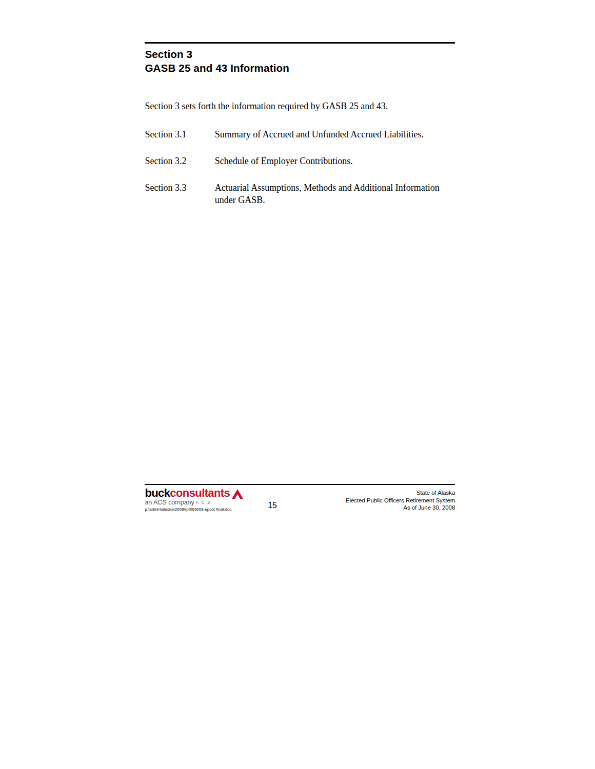Section 3
GASB 25 and 43 Information
Section 3 sets forth the information required by GASB 25 and 43.
Section 3.1 Summary of Accrued and Unfunded Accrued Liabilities.
Section 3.2 Schedule of Employer Contributions.
Section 3.3 Actuarial Assumptions, Methods and Additional Information under GASB.
buck consultants an ACS company A C S
p:\admin\alaska\2008\rpt063008-epors final.doc
15
State of Alaska
Elected Public Officers Retirement System
As of June 30, 2008